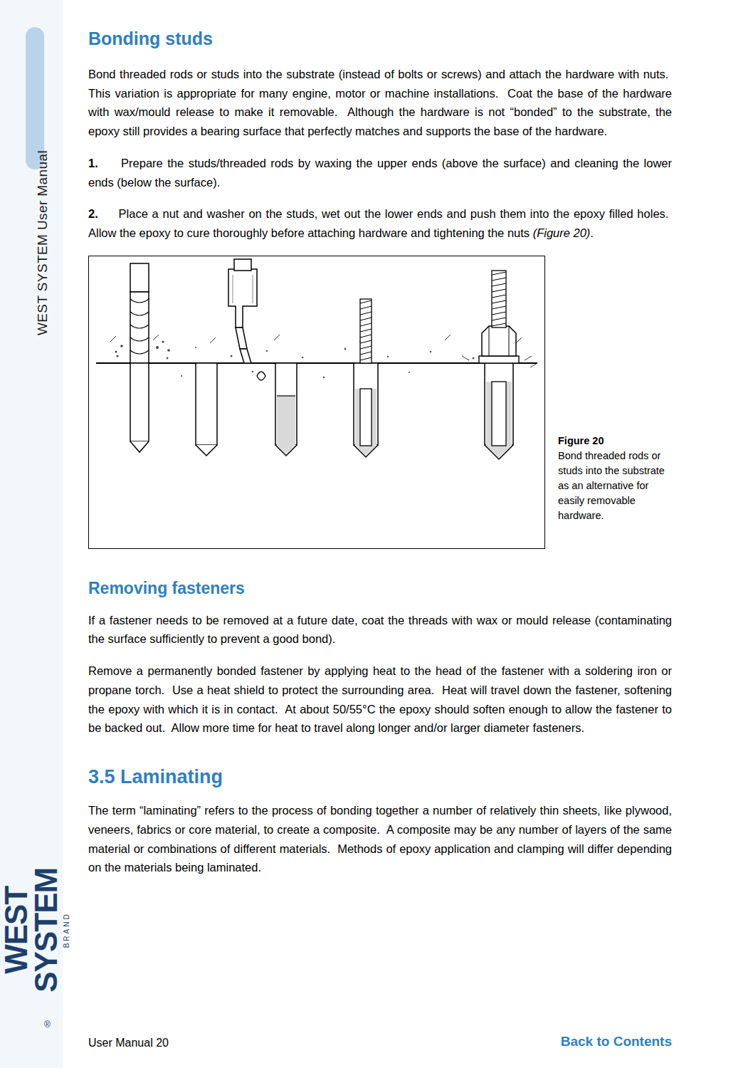WEST SYSTEM User Manual
WEST
SYSTEM
BRAND
®
Bonding studs
Bond threaded rods or studs into the substrate (instead of bolts or screws) and attach the hardware with nuts. This variation is appropriate for many engine, motor or machine installations. Coat the base of the hardware with wax/mould release to make it removable. Although the hardware is not “bonded” to the substrate, the epoxy still provides a bearing surface that perfectly matches and supports the base of the hardware.
1. Prepare the studs/threaded rods by waxing the upper ends (above the surface) and cleaning the lower ends (below the surface).
2. Place a nut and washer on the studs, wet out the lower ends and push them into the epoxy filled holes. Allow the epoxy to cure thoroughly before attaching hardware and tightening the nuts (Figure 20).
Figure 20 Bond threaded rods or studs into the substrate as an alternative for easily removable hardware.
Removing fasteners
If a fastener needs to be removed at a future date, coat the threads with wax or mould release (contaminating the surface sufficiently to prevent a good bond).
Remove a permanently bonded fastener by applying heat to the head of the fastener with a soldering iron or propane torch. Use a heat shield to protect the surrounding area. Heat will travel down the fastener, softening the epoxy with which it is in contact. At about 50/55°C the epoxy should soften enough to allow the fastener to be backed out. Allow more time for heat to travel along longer and/or larger diameter fasteners.
3.5 Laminating
The term “laminating” refers to the process of bonding together a number of relatively thin sheets, like plywood, veneers, fabrics or core material, to create a composite. A composite may be any number of layers of the same material or combinations of different materials. Methods of epoxy application and clamping will differ depending on the materials being laminated.
User Manual 20
Back to Contents